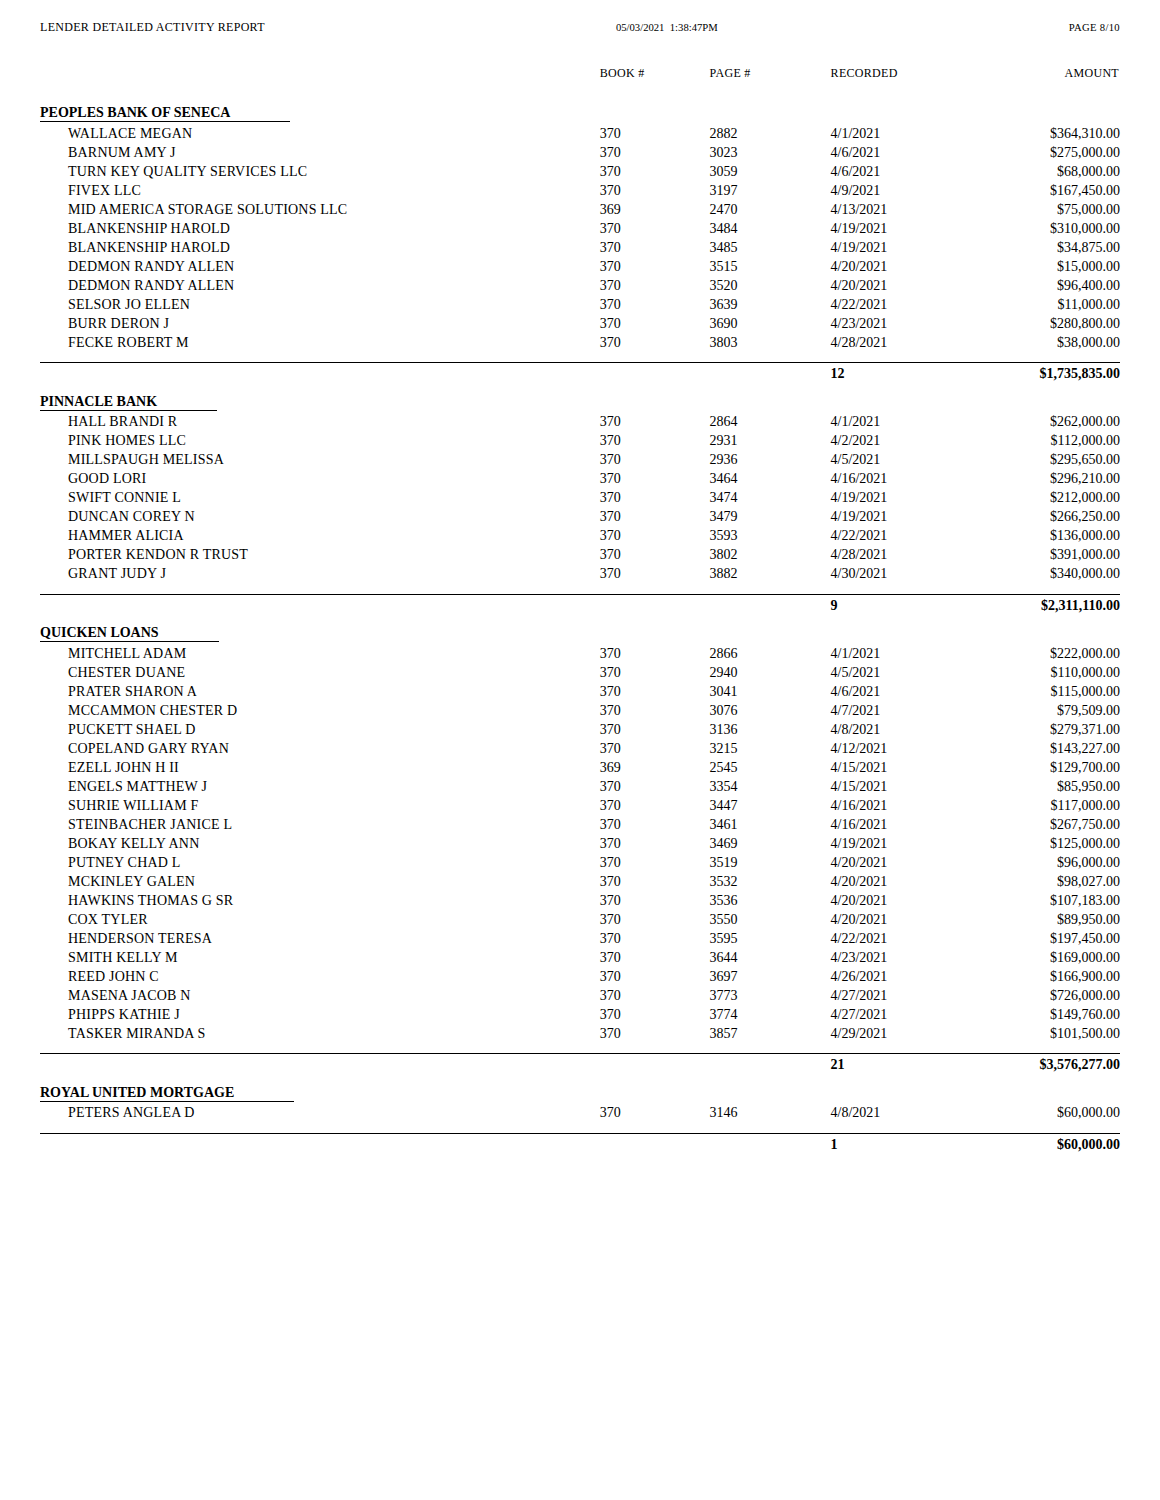LENDER DETAILED ACTIVITY REPORT
05/03/2021 1:38:47PM
PAGE 8/10
| | BOOK # | PAGE # | RECORDED | AMOUNT |
| --- | --- | --- | --- | --- |
| PEOPLES BANK OF SENECA |
| WALLACE MEGAN | 370 | 2882 | 4/1/2021 | $364,310.00 |
| BARNUM AMY J | 370 | 3023 | 4/6/2021 | $275,000.00 |
| TURN KEY QUALITY SERVICES LLC | 370 | 3059 | 4/6/2021 | $68,000.00 |
| FIVEX LLC | 370 | 3197 | 4/9/2021 | $167,450.00 |
| MID AMERICA STORAGE SOLUTIONS LLC | 369 | 2470 | 4/13/2021 | $75,000.00 |
| BLANKENSHIP HAROLD | 370 | 3484 | 4/19/2021 | $310,000.00 |
| BLANKENSHIP HAROLD | 370 | 3485 | 4/19/2021 | $34,875.00 |
| DEDMON RANDY ALLEN | 370 | 3515 | 4/20/2021 | $15,000.00 |
| DEDMON RANDY ALLEN | 370 | 3520 | 4/20/2021 | $96,400.00 |
| SELSOR JO ELLEN | 370 | 3639 | 4/22/2021 | $11,000.00 |
| BURR DERON J | 370 | 3690 | 4/23/2021 | $280,800.00 |
| FECKE ROBERT M | 370 | 3803 | 4/28/2021 | $38,000.00 |
| | | | 12 | $1,735,835.00 |
| PINNACLE BANK |
| HALL BRANDI R | 370 | 2864 | 4/1/2021 | $262,000.00 |
| PINK HOMES LLC | 370 | 2931 | 4/2/2021 | $112,000.00 |
| MILLSPAUGH MELISSA | 370 | 2936 | 4/5/2021 | $295,650.00 |
| GOOD LORI | 370 | 3464 | 4/16/2021 | $296,210.00 |
| SWIFT CONNIE L | 370 | 3474 | 4/19/2021 | $212,000.00 |
| DUNCAN COREY N | 370 | 3479 | 4/19/2021 | $266,250.00 |
| HAMMER ALICIA | 370 | 3593 | 4/22/2021 | $136,000.00 |
| PORTER KENDON R TRUST | 370 | 3802 | 4/28/2021 | $391,000.00 |
| GRANT JUDY J | 370 | 3882 | 4/30/2021 | $340,000.00 |
| | | | 9 | $2,311,110.00 |
| QUICKEN LOANS |
| MITCHELL ADAM | 370 | 2866 | 4/1/2021 | $222,000.00 |
| CHESTER DUANE | 370 | 2940 | 4/5/2021 | $110,000.00 |
| PRATER SHARON A | 370 | 3041 | 4/6/2021 | $115,000.00 |
| MCCAMMON CHESTER D | 370 | 3076 | 4/7/2021 | $79,509.00 |
| PUCKETT SHAEL D | 370 | 3136 | 4/8/2021 | $279,371.00 |
| COPELAND GARY RYAN | 370 | 3215 | 4/12/2021 | $143,227.00 |
| EZELL JOHN H II | 369 | 2545 | 4/15/2021 | $129,700.00 |
| ENGELS MATTHEW J | 370 | 3354 | 4/15/2021 | $85,950.00 |
| SUHRIE WILLIAM F | 370 | 3447 | 4/16/2021 | $117,000.00 |
| STEINBACHER JANICE L | 370 | 3461 | 4/16/2021 | $267,750.00 |
| BOKAY KELLY ANN | 370 | 3469 | 4/19/2021 | $125,000.00 |
| PUTNEY CHAD L | 370 | 3519 | 4/20/2021 | $96,000.00 |
| MCKINLEY GALEN | 370 | 3532 | 4/20/2021 | $98,027.00 |
| HAWKINS THOMAS G SR | 370 | 3536 | 4/20/2021 | $107,183.00 |
| COX TYLER | 370 | 3550 | 4/20/2021 | $89,950.00 |
| HENDERSON TERESA | 370 | 3595 | 4/22/2021 | $197,450.00 |
| SMITH KELLY M | 370 | 3644 | 4/23/2021 | $169,000.00 |
| REED JOHN C | 370 | 3697 | 4/26/2021 | $166,900.00 |
| MASENA JACOB N | 370 | 3773 | 4/27/2021 | $726,000.00 |
| PHIPPS KATHIE J | 370 | 3774 | 4/27/2021 | $149,760.00 |
| TASKER MIRANDA S | 370 | 3857 | 4/29/2021 | $101,500.00 |
| | | | 21 | $3,576,277.00 |
| ROYAL UNITED MORTGAGE |
| PETERS ANGLEA D | 370 | 3146 | 4/8/2021 | $60,000.00 |
| | | | 1 | $60,000.00 |